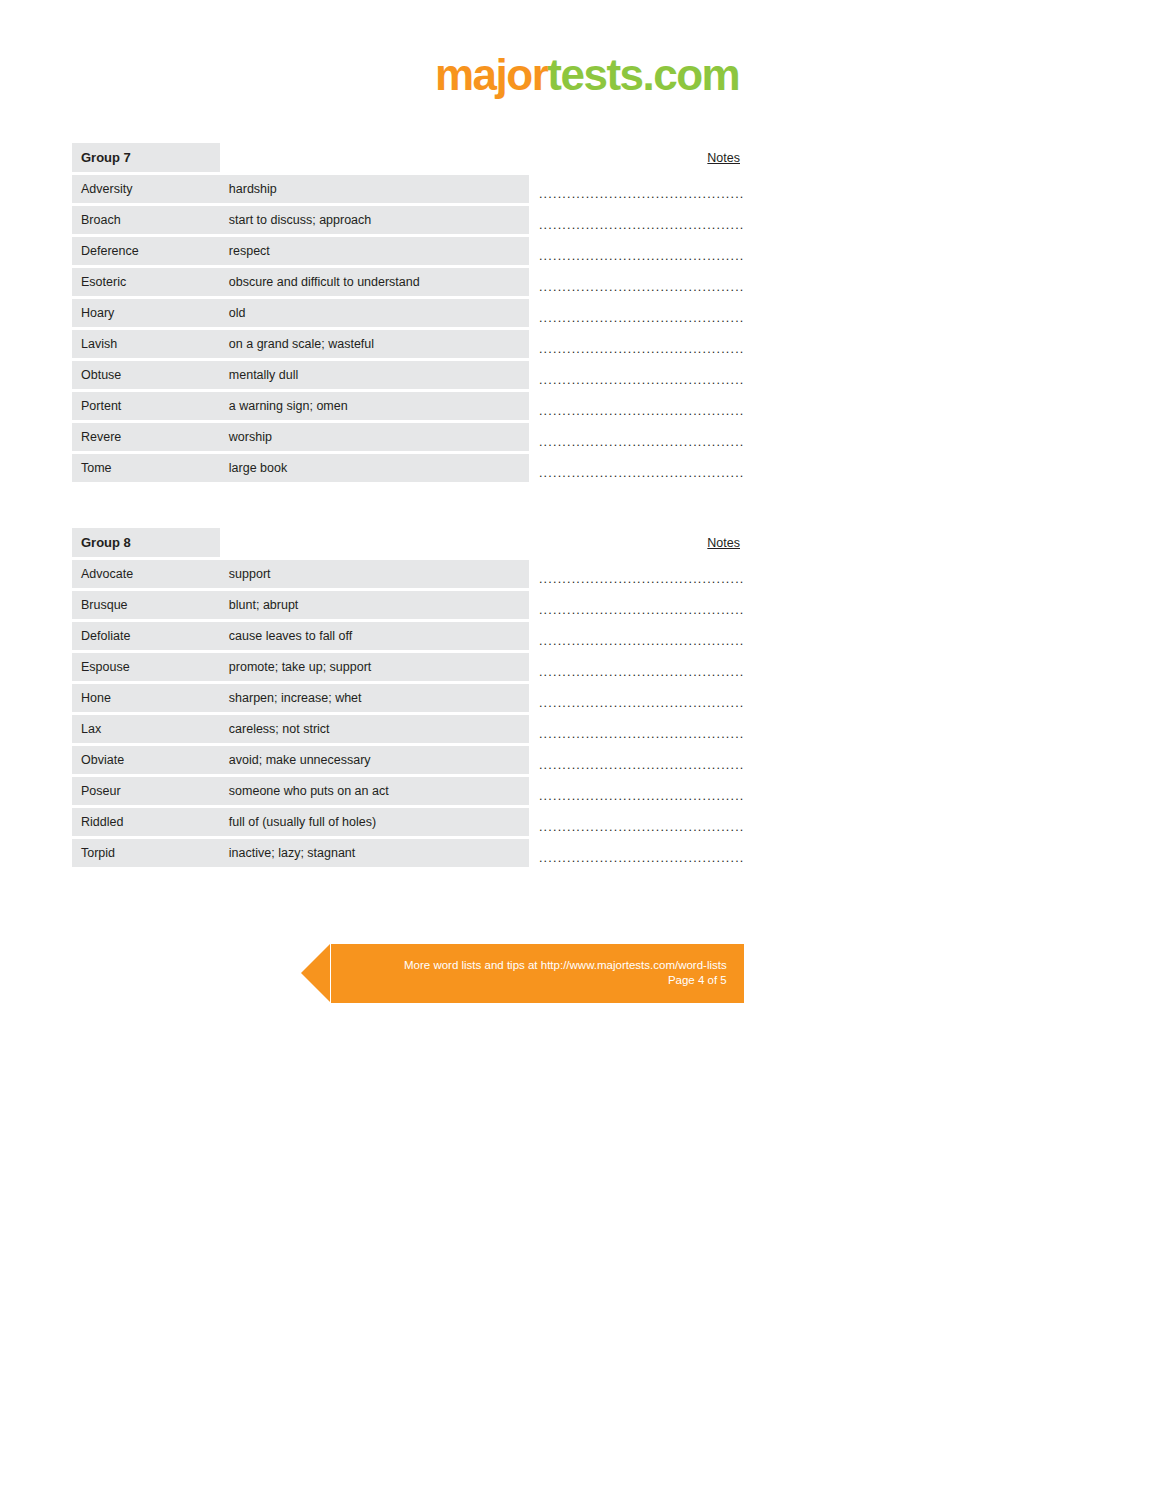major tests.com
| Group 7 | | Notes |
| --- | --- | --- |
| Adversity | hardship | ................................................ |
| Broach | start to discuss; approach | ................................................ |
| Deference | respect | ................................................ |
| Esoteric | obscure and difficult to understand | ................................................ |
| Hoary | old | ................................................ |
| Lavish | on a grand scale; wasteful | ................................................ |
| Obtuse | mentally dull | ................................................ |
| Portent | a warning sign; omen | ................................................ |
| Revere | worship | ................................................ |
| Tome | large book | ................................................ |
| Group 8 | | Notes |
| --- | --- | --- |
| Advocate | support | ................................................ |
| Brusque | blunt; abrupt | ................................................ |
| Defoliate | cause leaves to fall off | ................................................ |
| Espouse | promote; take up; support | ................................................ |
| Hone | sharpen; increase; whet | ................................................ |
| Lax | careless; not strict | ................................................ |
| Obviate | avoid; make unnecessary | ................................................ |
| Poseur | someone who puts on an act | ................................................ |
| Riddled | full of (usually full of holes) | ................................................ |
| Torpid | inactive; lazy; stagnant | ................................................ |
More word lists and tips at http://www.majortests.com/word-lists
Page 4 of 5